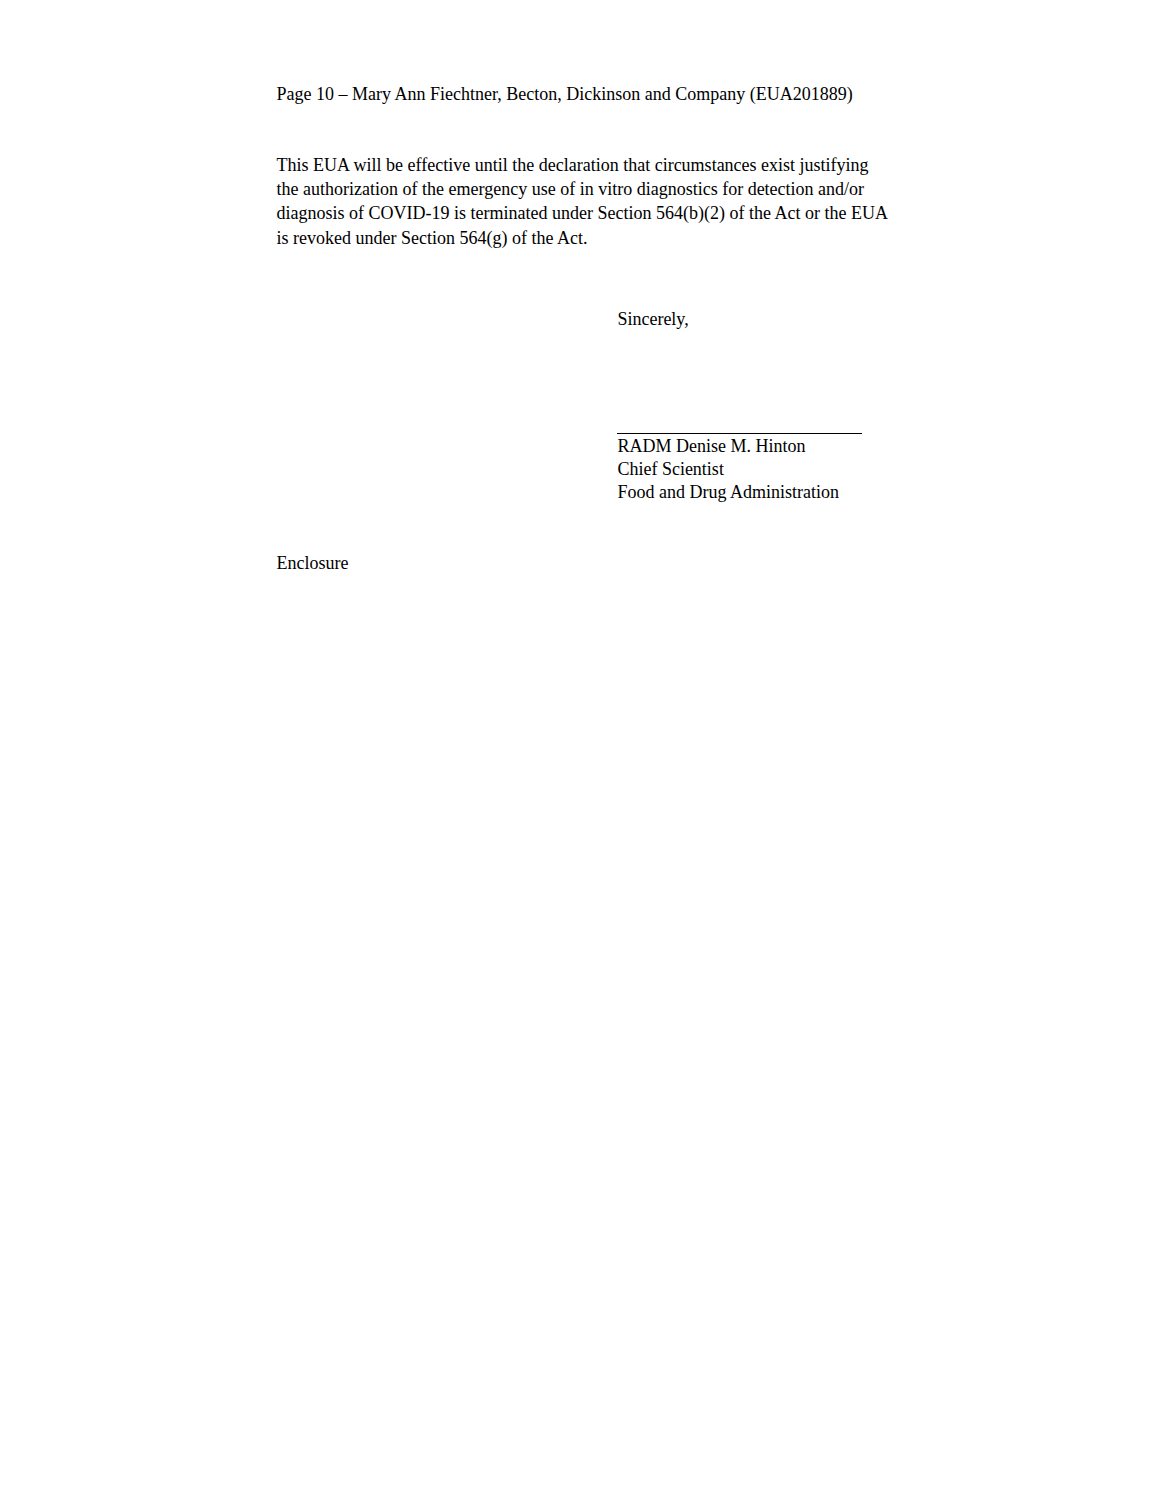Page 10 – Mary Ann Fiechtner, Becton, Dickinson and Company (EUA201889)
This EUA will be effective until the declaration that circumstances exist justifying the authorization of the emergency use of in vitro diagnostics for detection and/or diagnosis of COVID-19 is terminated under Section 564(b)(2) of the Act or the EUA is revoked under Section 564(g) of the Act.
Sincerely,
RADM Denise M. Hinton
Chief Scientist
Food and Drug Administration
Enclosure